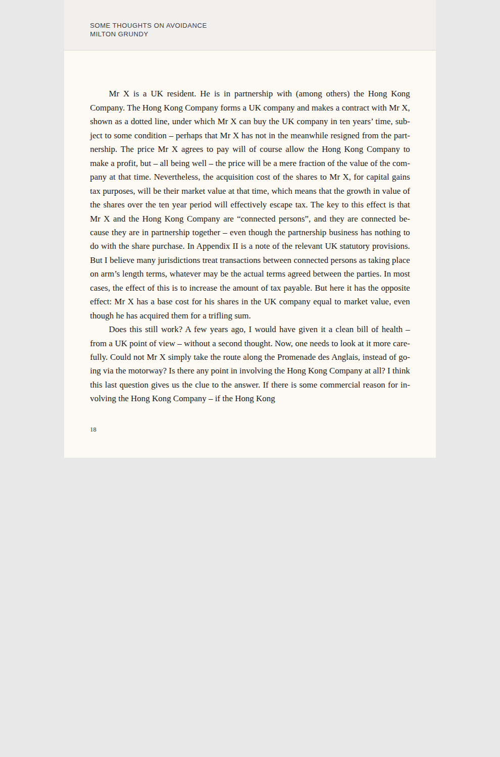Some Thoughts on Avoidance
Milton Grundy
Mr X is a UK resident. He is in partnership with (among others) the Hong Kong Company. The Hong Kong Company forms a UK company and makes a contract with Mr X, shown as a dotted line, under which Mr X can buy the UK company in ten years’ time, subject to some condition – perhaps that Mr X has not in the meanwhile resigned from the partnership. The price Mr X agrees to pay will of course allow the Hong Kong Company to make a profit, but – all being well – the price will be a mere fraction of the value of the company at that time. Nevertheless, the acquisition cost of the shares to Mr X, for capital gains tax purposes, will be their market value at that time, which means that the growth in value of the shares over the ten year period will effectively escape tax. The key to this effect is that Mr X and the Hong Kong Company are “connected persons”, and they are connected because they are in partnership together – even though the partnership business has nothing to do with the share purchase. In Appendix II is a note of the relevant UK statutory provisions. But I believe many jurisdictions treat transactions between connected persons as taking place on arm’s length terms, whatever may be the actual terms agreed between the parties. In most cases, the effect of this is to increase the amount of tax payable. But here it has the opposite effect: Mr X has a base cost for his shares in the UK company equal to market value, even though he has acquired them for a trifling sum.
Does this still work? A few years ago, I would have given it a clean bill of health – from a UK point of view – without a second thought. Now, one needs to look at it more carefully. Could not Mr X simply take the route along the Promenade des Anglais, instead of going via the motorway? Is there any point in involving the Hong Kong Company at all? I think this last question gives us the clue to the answer. If there is some commercial reason for involving the Hong Kong Company – if the Hong Kong
18